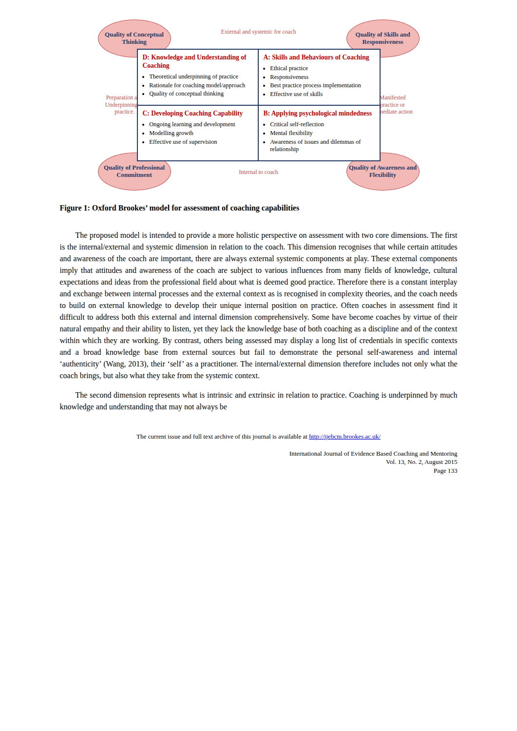Quality of Conceptual Thinking
Quality of Skills and Responsiveness
Quality of Professional Commitment
Quality of Awareness and Flexibility
External and systemic for coach
Internal to coach
Preparation and Underpinning of practice.
Manifested practice or immediate action
D: Knowledge and Understanding of Coaching
Theoretical underpinning of practice
Rationale for coaching model/approach
Quality of conceptual thinking
A: Skills and Behaviours of Coaching
Ethical practice
Responsiveness
Best practice process implementation
Effective use of skills
C: Developing Coaching Capability
Ongoing learning and development
Modelling growth
Effective use of supervision
B: Applying psychological mindedness
Critical self-reflection
Mental flexibility
Awareness of issues and dilemmas of relationship
Figure 1: Oxford Brookes’ model for assessment of coaching capabilities
The proposed model is intended to provide a more holistic perspective on assessment with two core dimensions. The first is the internal/external and systemic dimension in relation to the coach. This dimension recognises that while certain attitudes and awareness of the coach are important, there are always external systemic components at play. These external components imply that attitudes and awareness of the coach are subject to various influences from many fields of knowledge, cultural expectations and ideas from the professional field about what is deemed good practice. Therefore there is a constant interplay and exchange between internal processes and the external context as is recognised in complexity theories, and the coach needs to build on external knowledge to develop their unique internal position on practice. Often coaches in assessment find it difficult to address both this external and internal dimension comprehensively. Some have become coaches by virtue of their natural empathy and their ability to listen, yet they lack the knowledge base of both coaching as a discipline and of the context within which they are working. By contrast, others being assessed may display a long list of credentials in specific contexts and a broad knowledge base from external sources but fail to demonstrate the personal self-awareness and internal ‘authenticity’ (Wang, 2013), their ‘self’ as a practitioner. The internal/external dimension therefore includes not only what the coach brings, but also what they take from the systemic context.
The second dimension represents what is intrinsic and extrinsic in relation to practice. Coaching is underpinned by much knowledge and understanding that may not always be
The current issue and full text archive of this journal is available at http://ijebcm.brookes.ac.uk/
International Journal of Evidence Based Coaching and Mentoring
Vol. 13, No. 2, August 2015
Page 133